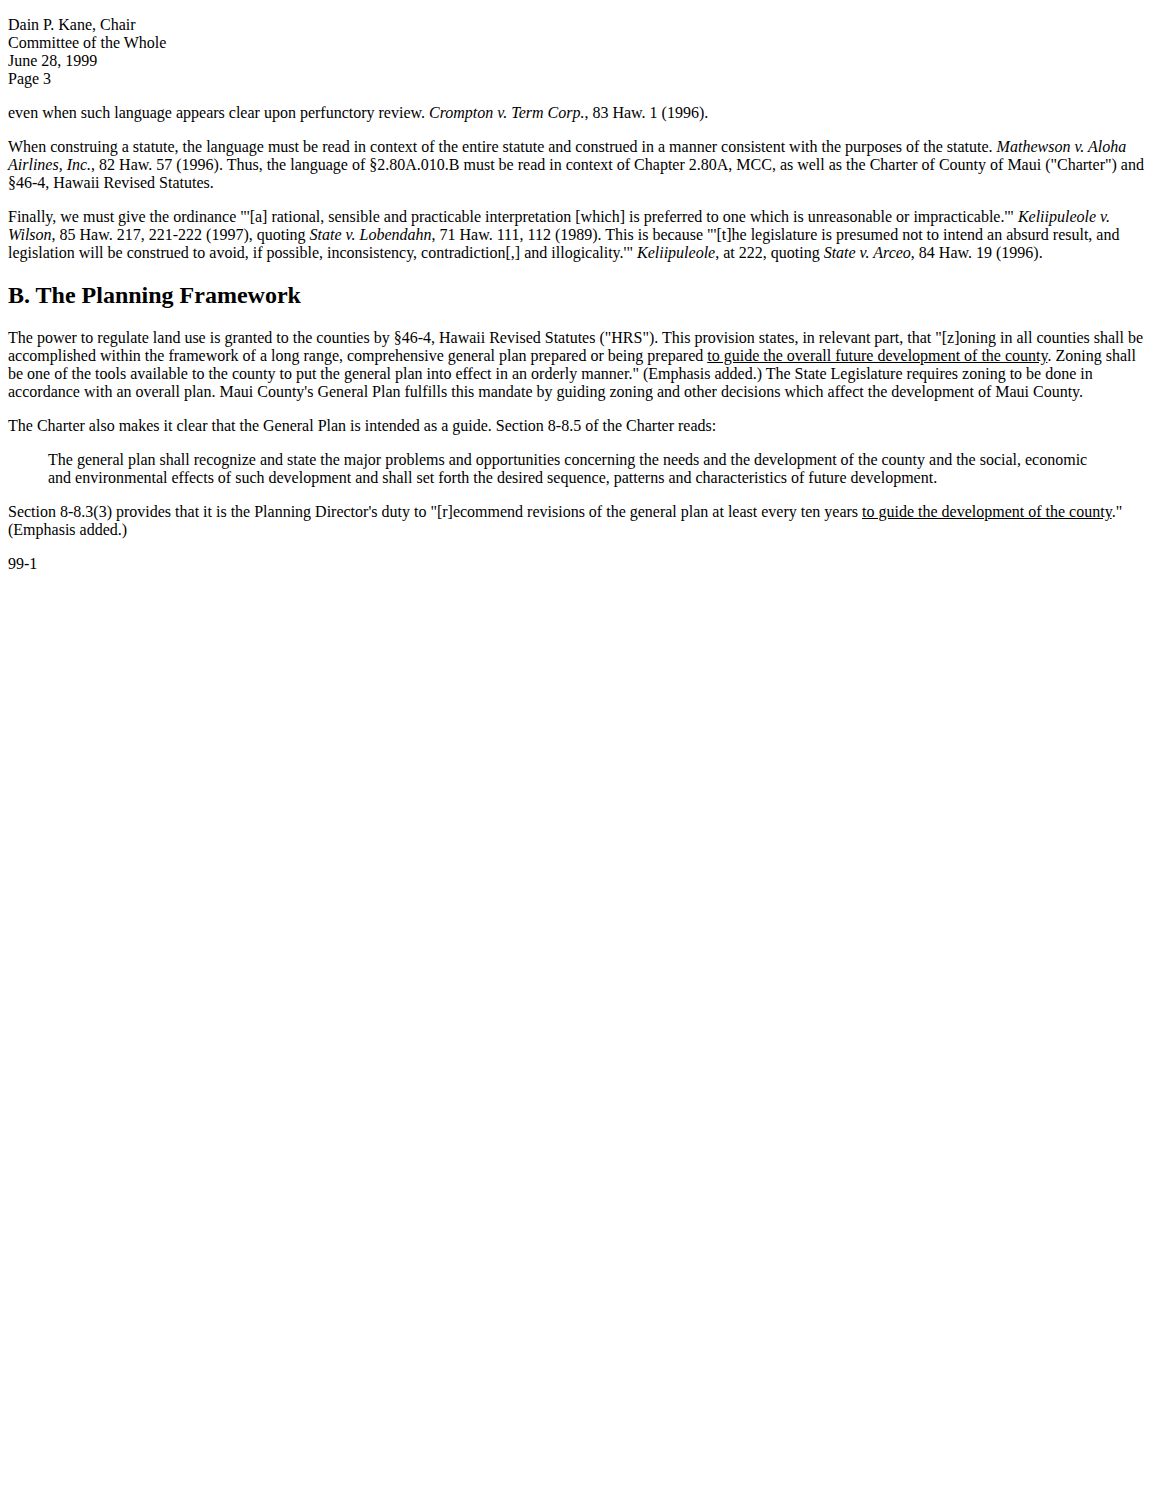Dain P. Kane, Chair
Committee of the Whole
June 28, 1999
Page 3
even when such language appears clear upon perfunctory review. Crompton v. Term Corp., 83 Haw. 1 (1996).
When construing a statute, the language must be read in context of the entire statute and construed in a manner consistent with the purposes of the statute. Mathewson v. Aloha Airlines, Inc., 82 Haw. 57 (1996). Thus, the language of §2.80A.010.B must be read in context of Chapter 2.80A, MCC, as well as the Charter of County of Maui ("Charter") and §46-4, Hawaii Revised Statutes.
Finally, we must give the ordinance "'[a] rational, sensible and practicable interpretation [which] is preferred to one which is unreasonable or impracticable.'" Keliipuleole v. Wilson, 85 Haw. 217, 221-222 (1997), quoting State v. Lobendahn, 71 Haw. 111, 112 (1989). This is because "'[t]he legislature is presumed not to intend an absurd result, and legislation will be construed to avoid, if possible, inconsistency, contradiction[,] and illogicality.'" Keliipuleole, at 222, quoting State v. Arceo, 84 Haw. 19 (1996).
B. The Planning Framework
The power to regulate land use is granted to the counties by §46-4, Hawaii Revised Statutes ("HRS"). This provision states, in relevant part, that "[z]oning in all counties shall be accomplished within the framework of a long range, comprehensive general plan prepared or being prepared to guide the overall future development of the county. Zoning shall be one of the tools available to the county to put the general plan into effect in an orderly manner." (Emphasis added.) The State Legislature requires zoning to be done in accordance with an overall plan. Maui County's General Plan fulfills this mandate by guiding zoning and other decisions which affect the development of Maui County.
The Charter also makes it clear that the General Plan is intended as a guide. Section 8-8.5 of the Charter reads:
The general plan shall recognize and state the major problems and opportunities concerning the needs and the development of the county and the social, economic and environmental effects of such development and shall set forth the desired sequence, patterns and characteristics of future development.
Section 8-8.3(3) provides that it is the Planning Director's duty to "[r]ecommend revisions of the general plan at least every ten years to guide the development of the county." (Emphasis added.)
99-1